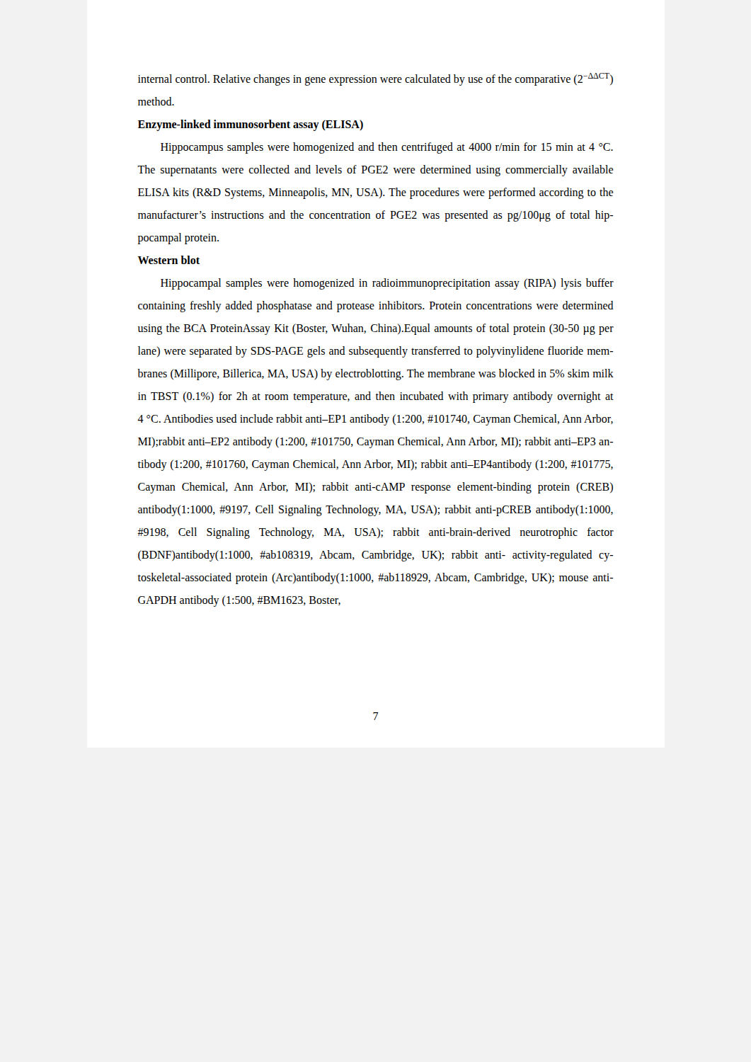internal control. Relative changes in gene expression were calculated by use of the comparative (2−ΔΔCT) method.
Enzyme-linked immunosorbent assay (ELISA)
Hippocampus samples were homogenized and then centrifuged at 4000 r/min for 15 min at 4 °C. The supernatants were collected and levels of PGE2 were determined using commercially available ELISA kits (R&D Systems, Minneapolis, MN, USA). The procedures were performed according to the manufacturer’s instructions and the concentration of PGE2 was presented as pg/100μg of total hippocampal protein.
Western blot
Hippocampal samples were homogenized in radioimmunoprecipitation assay (RIPA) lysis buffer containing freshly added phosphatase and protease inhibitors. Protein concentrations were determined using the BCA ProteinAssay Kit (Boster, Wuhan, China).Equal amounts of total protein (30-50 µg per lane) were separated by SDS-PAGE gels and subsequently transferred to polyvinylidene fluoride membranes (Millipore, Billerica, MA, USA) by electroblotting. The membrane was blocked in 5% skim milk in TBST (0.1%) for 2h at room temperature, and then incubated with primary antibody overnight at 4 °C. Antibodies used include rabbit anti–EP1 antibody (1:200, #101740, Cayman Chemical, Ann Arbor, MI);rabbit anti–EP2 antibody (1:200, #101750, Cayman Chemical, Ann Arbor, MI); rabbit anti–EP3 antibody (1:200, #101760, Cayman Chemical, Ann Arbor, MI); rabbit anti–EP4antibody (1:200, #101775, Cayman Chemical, Ann Arbor, MI); rabbit anti-cAMP response element-binding protein (CREB) antibody(1:1000, #9197, Cell Signaling Technology, MA, USA); rabbit anti-pCREB antibody(1:1000, #9198, Cell Signaling Technology, MA, USA); rabbit anti-brain-derived neurotrophic factor (BDNF)antibody(1:1000, #ab108319, Abcam, Cambridge, UK); rabbit anti- activity-regulated cytoskeletal-associated protein (Arc)antibody(1:1000, #ab118929, Abcam, Cambridge, UK); mouse anti-GAPDH antibody (1:500, #BM1623, Boster,
7